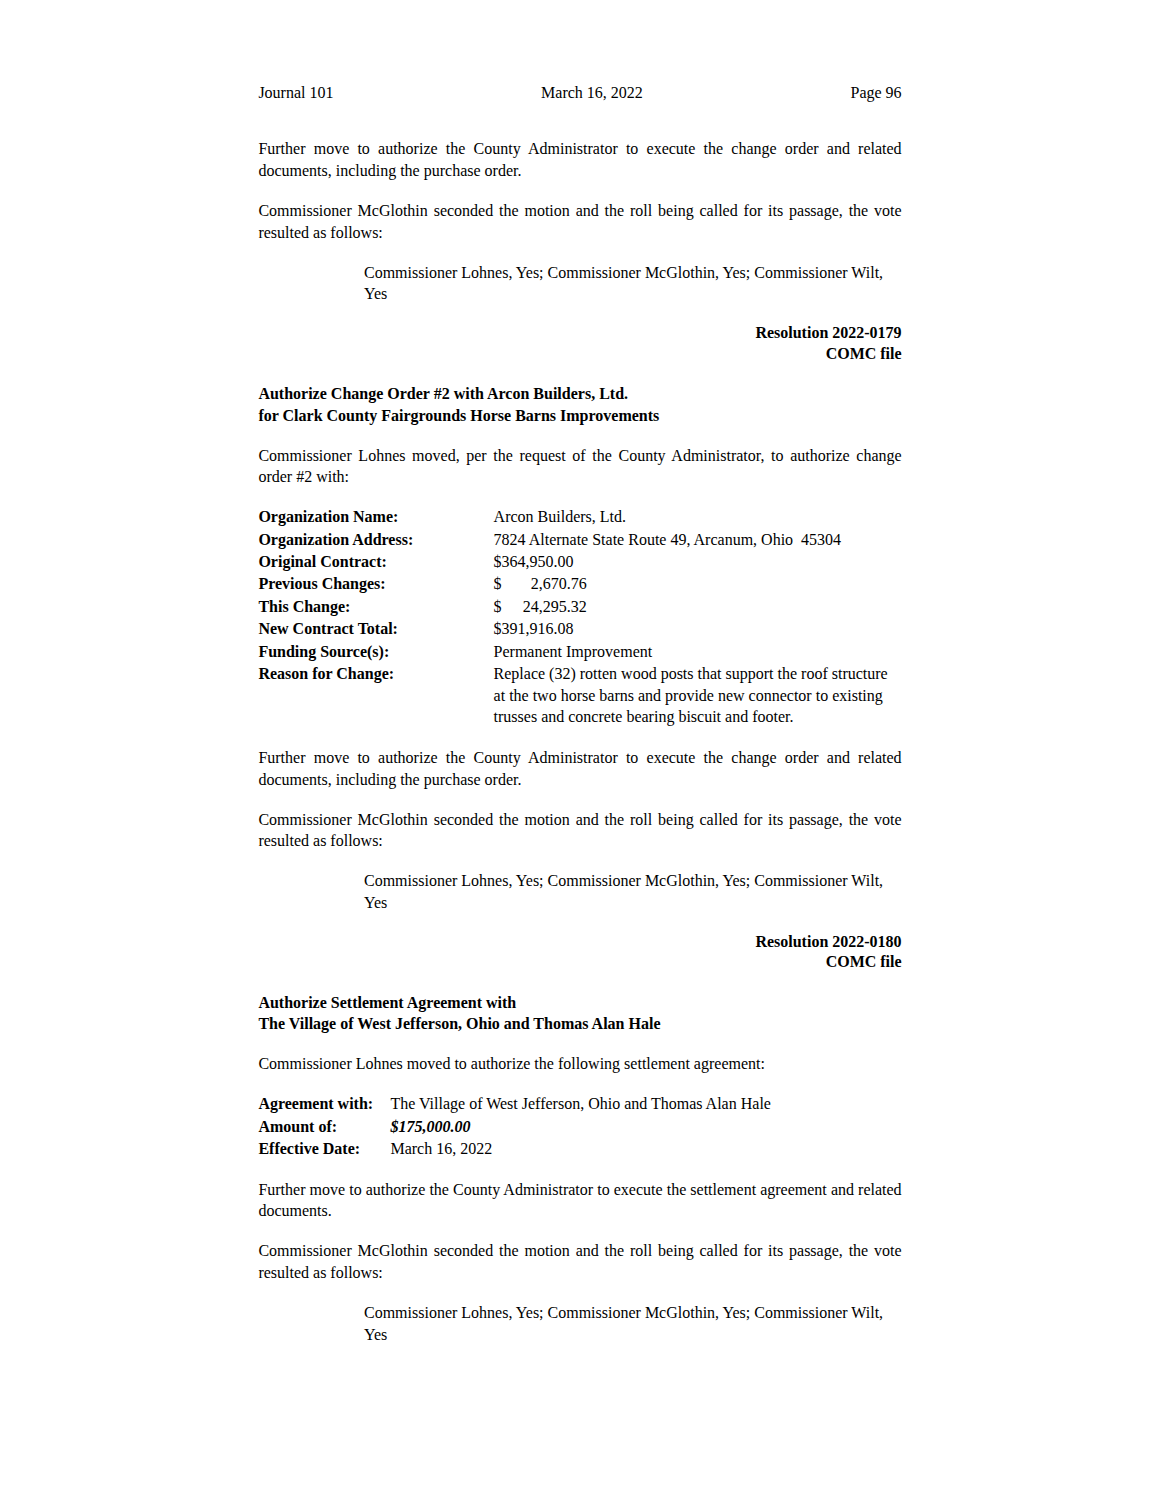Journal 101
March 16, 2022
Page 96
Further move to authorize the County Administrator to execute the change order and related documents, including the purchase order.
Commissioner McGlothin seconded the motion and the roll being called for its passage, the vote resulted as follows:
Commissioner Lohnes, Yes; Commissioner McGlothin, Yes; Commissioner Wilt, Yes
Resolution 2022-0179
COMC file
Authorize Change Order #2 with Arcon Builders, Ltd.
for Clark County Fairgrounds Horse Barns Improvements
Commissioner Lohnes moved, per the request of the County Administrator, to authorize change order #2 with:
| Organization Name: | Arcon Builders, Ltd. |
| Organization Address: | 7824 Alternate State Route 49, Arcanum, Ohio 45304 |
| Original Contract: | $364,950.00 |
| Previous Changes: | $ 2,670.76 |
| This Change: | $ 24,295.32 |
| New Contract Total: | $391,916.08 |
| Funding Source(s): | Permanent Improvement |
| Reason for Change: | Replace (32) rotten wood posts that support the roof structure at the two horse barns and provide new connector to existing trusses and concrete bearing biscuit and footer. |
Further move to authorize the County Administrator to execute the change order and related documents, including the purchase order.
Commissioner McGlothin seconded the motion and the roll being called for its passage, the vote resulted as follows:
Commissioner Lohnes, Yes; Commissioner McGlothin, Yes; Commissioner Wilt, Yes
Resolution 2022-0180
COMC file
Authorize Settlement Agreement with
The Village of West Jefferson, Ohio and Thomas Alan Hale
Commissioner Lohnes moved to authorize the following settlement agreement:
| Agreement with: | The Village of West Jefferson, Ohio and Thomas Alan Hale |
| Amount of: | $175,000.00 |
| Effective Date: | March 16, 2022 |
Further move to authorize the County Administrator to execute the settlement agreement and related documents.
Commissioner McGlothin seconded the motion and the roll being called for its passage, the vote resulted as follows:
Commissioner Lohnes, Yes; Commissioner McGlothin, Yes; Commissioner Wilt, Yes